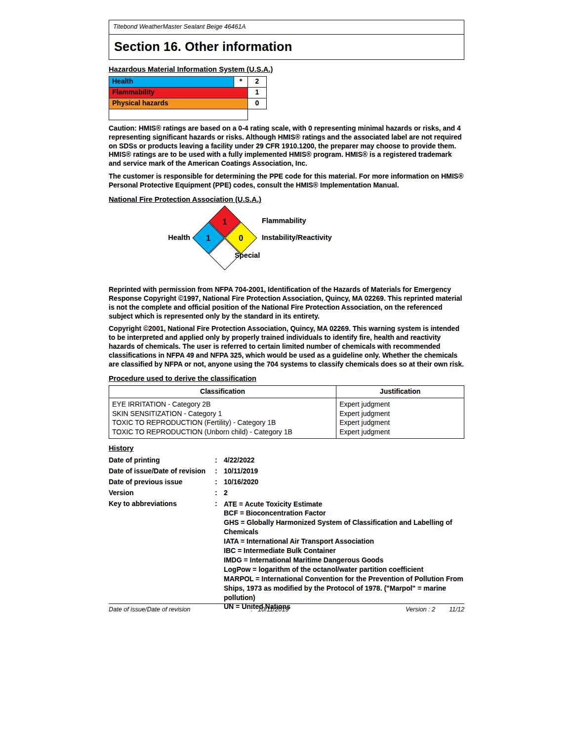Titebond WeatherMaster Sealant Beige 46461A
Section 16. Other information
Hazardous Material Information System (U.S.A.)
| Health | * | 2 |
| Flammability | 1 |
| Physical hazards | 0 |
Caution: HMIS® ratings are based on a 0-4 rating scale, with 0 representing minimal hazards or risks, and 4 representing significant hazards or risks. Although HMIS® ratings and the associated label are not required on SDSs or products leaving a facility under 29 CFR 1910.1200, the preparer may choose to provide them. HMIS® ratings are to be used with a fully implemented HMIS® program. HMIS® is a registered trademark and service mark of the American Coatings Association, Inc.
The customer is responsible for determining the PPE code for this material. For more information on HMIS® Personal Protective Equipment (PPE) codes, consult the HMIS® Implementation Manual.
National Fire Protection Association (U.S.A.)
1
1
0
Flammability
Health
Instability/Reactivity
Special
Reprinted with permission from NFPA 704-2001, Identification of the Hazards of Materials for Emergency Response Copyright ©1997, National Fire Protection Association, Quincy, MA 02269. This reprinted material is not the complete and official position of the National Fire Protection Association, on the referenced subject which is represented only by the standard in its entirety.
Copyright ©2001, National Fire Protection Association, Quincy, MA 02269. This warning system is intended to be interpreted and applied only by properly trained individuals to identify fire, health and reactivity hazards of chemicals. The user is referred to certain limited number of chemicals with recommended classifications in NFPA 49 and NFPA 325, which would be used as a guideline only. Whether the chemicals are classified by NFPA or not, anyone using the 704 systems to classify chemicals does so at their own risk.
Procedure used to derive the classification
| Classification | Justification |
| --- | --- |
| EYE IRRITATION - Category 2B SKIN SENSITIZATION - Category 1 TOXIC TO REPRODUCTION (Fertility) - Category 1B TOXIC TO REPRODUCTION (Unborn child) - Category 1B | Expert judgment Expert judgment Expert judgment Expert judgment |
History
| Date of printing | : | 4/22/2022 |
| Date of issue/Date of revision | : | 10/11/2019 |
| Date of previous issue | : | 10/16/2020 |
| Version | : | 2 |
| Key to abbreviations | : | ATE = Acute Toxicity Estimate BCF = Bioconcentration Factor GHS = Globally Harmonized System of Classification and Labelling of Chemicals IATA = International Air Transport Association IBC = Intermediate Bulk Container IMDG = International Maritime Dangerous Goods LogPow = logarithm of the octanol/water partition coefficient MARPOL = International Convention for the Prevention of Pollution From Ships, 1973 as modified by the Protocol of 1978. ("Marpol" = marine pollution) UN = United Nations |
| Date of issue/Date of revision | : 10/11/2019 | Version : 2 11/12 |